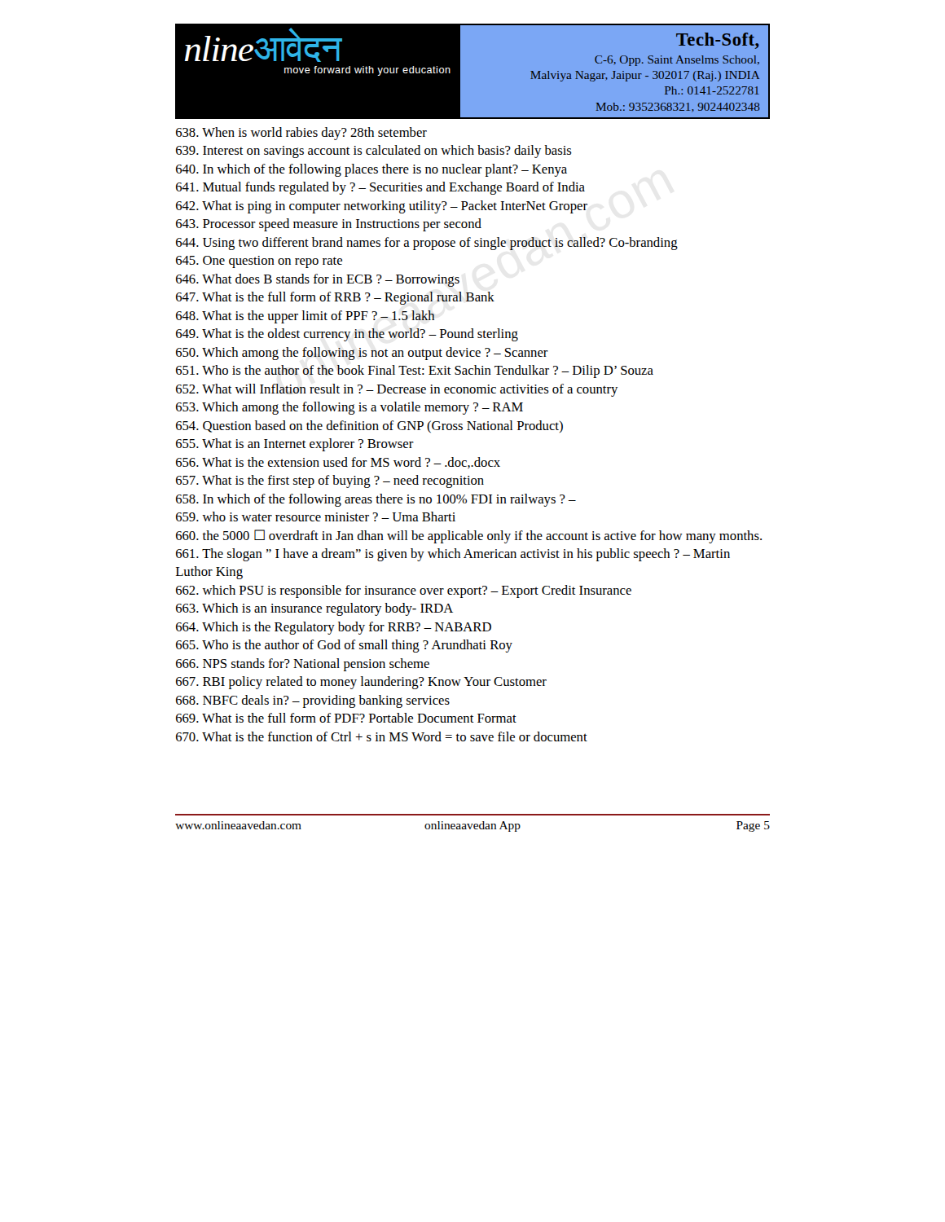nline आवेदन
move forward with your education
Tech-Soft,
C-6, Opp. Saint Anselms School,
Malviya Nagar, Jaipur - 302017 (Raj.) INDIA
Ph.: 0141-2522781
Mob.: 9352368321, 9024402348
onlineaavedan.com
638. When is world rabies day? 28th setember
639. Interest on savings account is calculated on which basis? daily basis
640. In which of the following places there is no nuclear plant? – Kenya
641. Mutual funds regulated by ? – Securities and Exchange Board of India
642. What is ping in computer networking utility? – Packet InterNet Groper
643. Processor speed measure in Instructions per second
644. Using two different brand names for a propose of single product is called? Co-branding
645. One question on repo rate
646. What does B stands for in ECB ? – Borrowings
647. What is the full form of RRB ? – Regional rural Bank
648. What is the upper limit of PPF ? – 1.5 lakh
649. What is the oldest currency in the world? – Pound sterling
650. Which among the following is not an output device ? – Scanner
651. Who is the author of the book Final Test: Exit Sachin Tendulkar ? – Dilip D’ Souza
652. What will Inflation result in ? – Decrease in economic activities of a country
653. Which among the following is a volatile memory ? – RAM
654. Question based on the definition of GNP (Gross National Product)
655. What is an Internet explorer ? Browser
656. What is the extension used for MS word ? – .doc,.docx
657. What is the first step of buying ? – need recognition
658. In which of the following areas there is no 100% FDI in railways ? –
659. who is water resource minister ? – Uma Bharti
660. the 5000 ☐ overdraft in Jan dhan will be applicable only if the account is active for how many months.
661. The slogan ” I have a dream” is given by which American activist in his public speech ? – Martin Luthor King
662. which PSU is responsible for insurance over export? – Export Credit Insurance
663. Which is an insurance regulatory body- IRDA
664. Which is the Regulatory body for RRB? – NABARD
665. Who is the author of God of small thing ? Arundhati Roy
666. NPS stands for? National pension scheme
667. RBI policy related to money laundering? Know Your Customer
668. NBFC deals in? – providing banking services
669. What is the full form of PDF? Portable Document Format
670. What is the function of Ctrl + s in MS Word = to save file or document
www.onlineaavedan.com
onlineaavedan App
Page 5